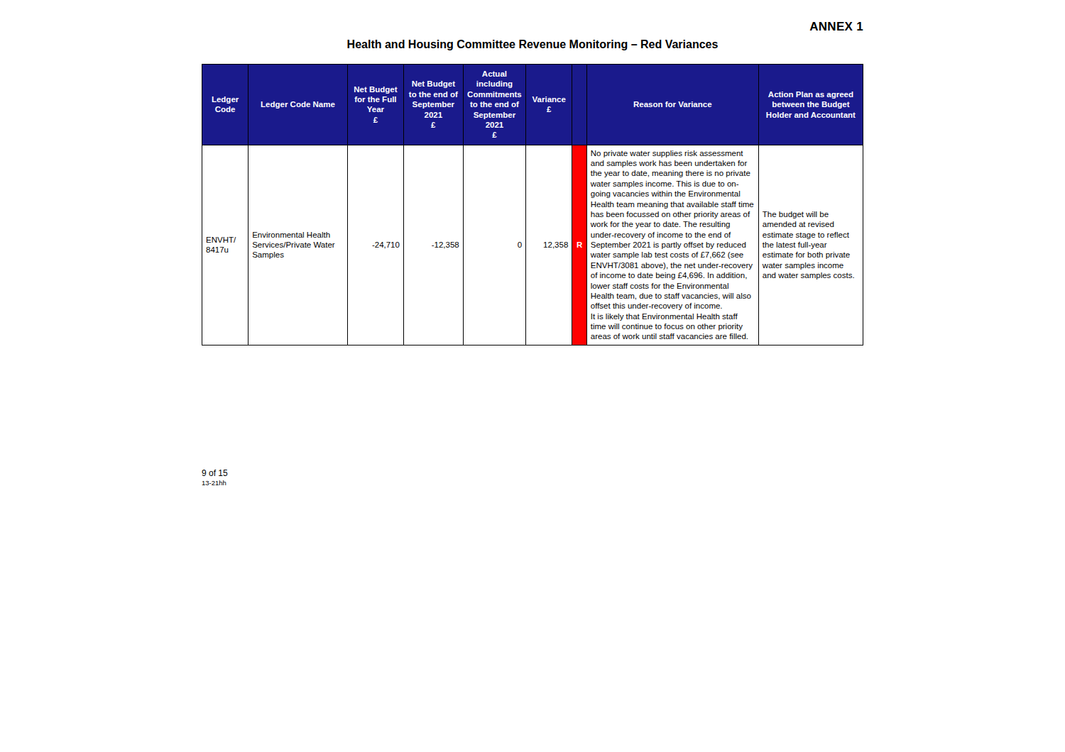ANNEX 1
Health and Housing Committee Revenue Monitoring – Red Variances
| Ledger Code | Ledger Code Name | Net Budget for the Full Year £ | Net Budget to the end of September 2021 £ | Actual including Commitments to the end of September 2021 £ | Variance £ | | Reason for Variance | Action Plan as agreed between the Budget Holder and Accountant |
| --- | --- | --- | --- | --- | --- | --- | --- | --- |
| ENVHT/ 8417u | Environmental Health Services/Private Water Samples | -24,710 | -12,358 | 0 | 12,358 | R | No private water supplies risk assessment and samples work has been undertaken for the year to date, meaning there is no private water samples income. This is due to on-going vacancies within the Environmental Health team meaning that available staff time has been focussed on other priority areas of work for the year to date. The resulting under-recovery of income to the end of September 2021 is partly offset by reduced water sample lab test costs of £7,662 (see ENVHT/3081 above), the net under-recovery of income to date being £4,696. In addition, lower staff costs for the Environmental Health team, due to staff vacancies, will also offset this under-recovery of income. It is likely that Environmental Health staff time will continue to focus on other priority areas of work until staff vacancies are filled. | The budget will be amended at revised estimate stage to reflect the latest full-year estimate for both private water samples income and water samples costs. |
9 of 15
13-21hh